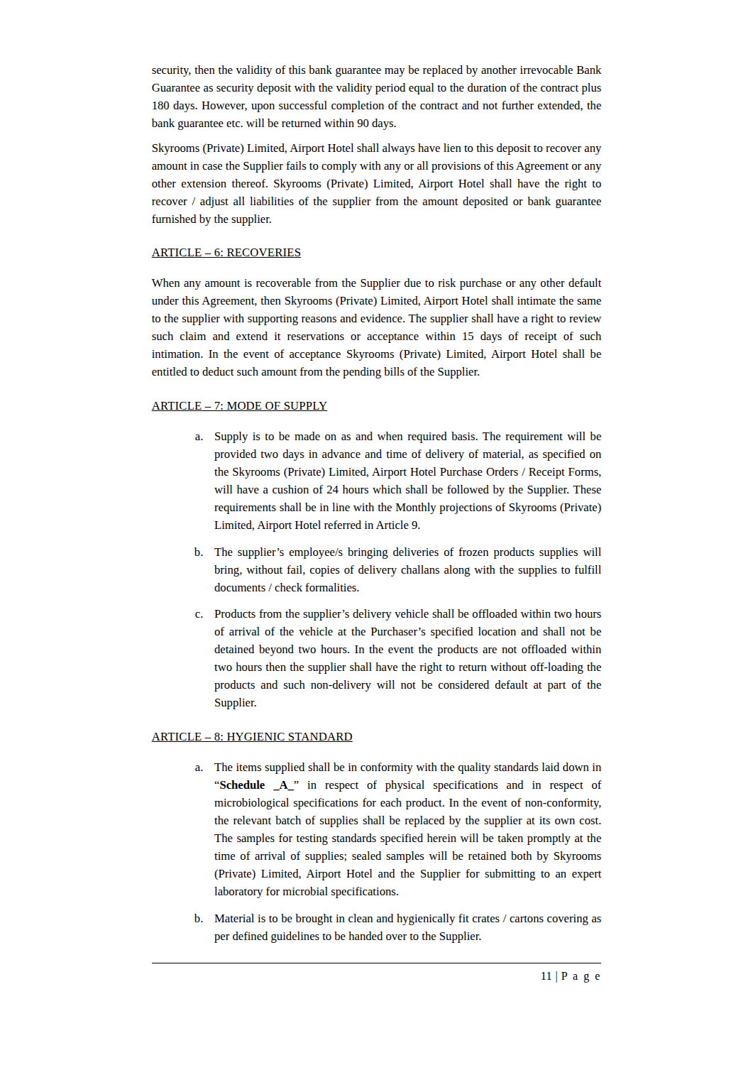security, then the validity of this bank guarantee may be replaced by another irrevocable Bank Guarantee as security deposit with the validity period equal to the duration of the contract plus 180 days. However, upon successful completion of the contract and not further extended, the bank guarantee etc. will be returned within 90 days.
Skyrooms (Private) Limited, Airport Hotel shall always have lien to this deposit to recover any amount in case the Supplier fails to comply with any or all provisions of this Agreement or any other extension thereof. Skyrooms (Private) Limited, Airport Hotel shall have the right to recover / adjust all liabilities of the supplier from the amount deposited or bank guarantee furnished by the supplier.
ARTICLE – 6: RECOVERIES
When any amount is recoverable from the Supplier due to risk purchase or any other default under this Agreement, then Skyrooms (Private) Limited, Airport Hotel shall intimate the same to the supplier with supporting reasons and evidence. The supplier shall have a right to review such claim and extend it reservations or acceptance within 15 days of receipt of such intimation. In the event of acceptance Skyrooms (Private) Limited, Airport Hotel shall be entitled to deduct such amount from the pending bills of the Supplier.
ARTICLE – 7: MODE OF SUPPLY
Supply is to be made on as and when required basis. The requirement will be provided two days in advance and time of delivery of material, as specified on the Skyrooms (Private) Limited, Airport Hotel Purchase Orders / Receipt Forms, will have a cushion of 24 hours which shall be followed by the Supplier. These requirements shall be in line with the Monthly projections of Skyrooms (Private) Limited, Airport Hotel referred in Article 9.
The supplier’s employee/s bringing deliveries of frozen products supplies will bring, without fail, copies of delivery challans along with the supplies to fulfill documents / check formalities.
Products from the supplier’s delivery vehicle shall be offloaded within two hours of arrival of the vehicle at the Purchaser’s specified location and shall not be detained beyond two hours. In the event the products are not offloaded within two hours then the supplier shall have the right to return without off-loading the products and such non-delivery will not be considered default at part of the Supplier.
ARTICLE – 8: HYGIENIC STANDARD
The items supplied shall be in conformity with the quality standards laid down in “Schedule _A_” in respect of physical specifications and in respect of microbiological specifications for each product. In the event of non-conformity, the relevant batch of supplies shall be replaced by the supplier at its own cost. The samples for testing standards specified herein will be taken promptly at the time of arrival of supplies; sealed samples will be retained both by Skyrooms (Private) Limited, Airport Hotel and the Supplier for submitting to an expert laboratory for microbial specifications.
Material is to be brought in clean and hygienically fit crates / cartons covering as per defined guidelines to be handed over to the Supplier.
11 | P a g e